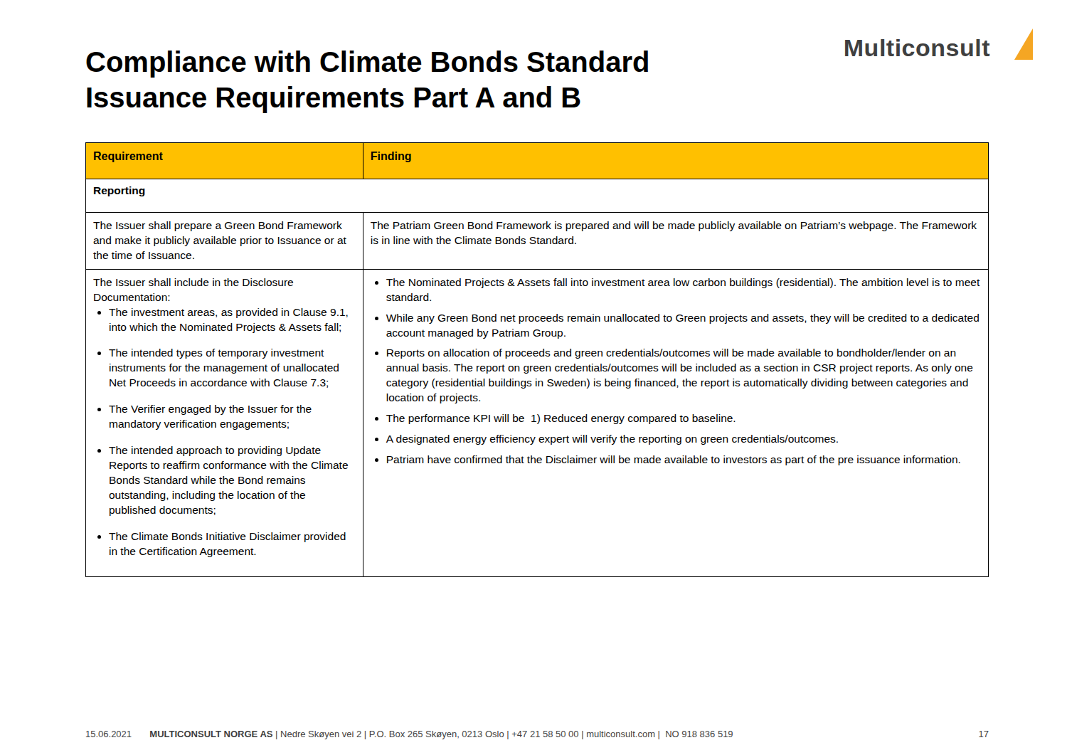Multiconsult
Compliance with Climate Bonds Standard
Issuance Requirements Part A and B
| Requirement | Finding |
| --- | --- |
| Reporting |
| The Issuer shall prepare a Green Bond Framework and make it publicly available prior to Issuance or at the time of Issuance. | The Patriam Green Bond Framework is prepared and will be made publicly available on Patriam’s webpage. The Framework is in line with the Climate Bonds Standard. |
| The Issuer shall include in the Disclosure Documentation: The investment areas, as provided in Clause 9.1, into which the Nominated Projects & Assets fall; The intended types of temporary investment instruments for the management of unallocated Net Proceeds in accordance with Clause 7.3; The Verifier engaged by the Issuer for the mandatory verification engagements; The intended approach to providing Update Reports to reaffirm conformance with the Climate Bonds Standard while the Bond remains outstanding, including the location of the published documents; The Climate Bonds Initiative Disclaimer provided in the Certification Agreement. | The Nominated Projects & Assets fall into investment area low carbon buildings (residential). The ambition level is to meet standard. While any Green Bond net proceeds remain unallocated to Green projects and assets, they will be credited to a dedicated account managed by Patriam Group. Reports on allocation of proceeds and green credentials/outcomes will be made available to bondholder/lender on an annual basis. The report on green credentials/outcomes will be included as a section in CSR project reports. As only one category (residential buildings in Sweden) is being financed, the report is automatically dividing between categories and location of projects. The performance KPI will be 1) Reduced energy compared to baseline. A designated energy efficiency expert will verify the reporting on green credentials/outcomes. Patriam have confirmed that the Disclaimer will be made available to investors as part of the pre issuance information. |
15.06.2021 MULTICONSULT NORGE AS | Nedre Skøyen vei 2 | P.O. Box 265 Skøyen, 0213 Oslo | +47 21 58 50 00 | multiconsult.com | NO 918 836 519
17